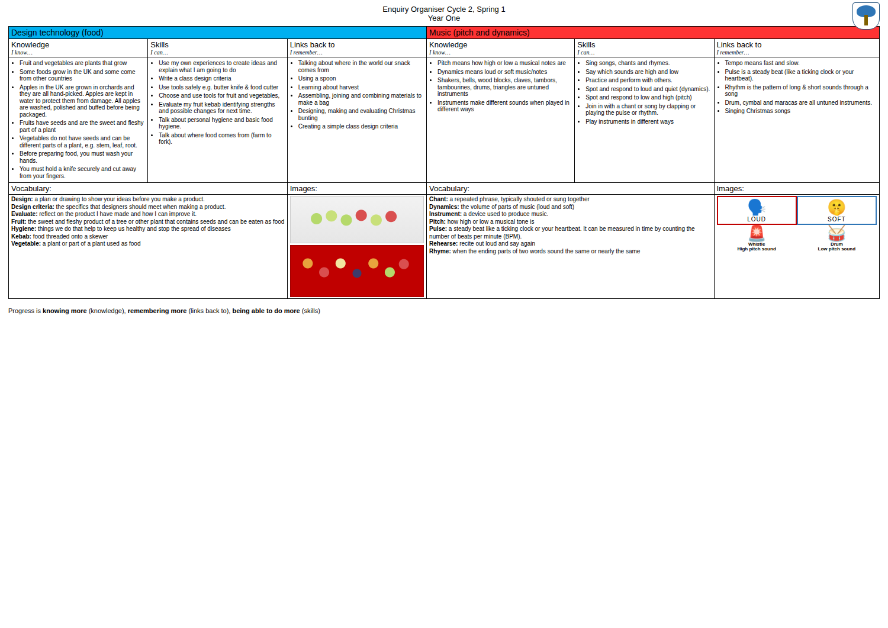Enquiry Organiser Cycle 2, Spring 1
Year One
| Design technology (food) | Music (pitch and dynamics) |
| Knowledge I know… | Skills I can… | Links back to I remember… | Knowledge I know… | Skills I can… | Links back to I remember… |
| Fruit and vegetables are plants that grow Some foods grow in the UK and some come from other countries Apples in the UK are grown in orchards and they are all hand-picked. Apples are kept in water to protect them from damage. All apples are washed, polished and buffed before being packaged. Fruits have seeds and are the sweet and fleshy part of a plant Vegetables do not have seeds and can be different parts of a plant, e.g. stem, leaf, root. Before preparing food, you must wash your hands. You must hold a knife securely and cut away from your fingers. | Use my own experiences to create ideas and explain what I am going to do Write a class design criteria Use tools safely e.g. butter knife & food cutter Choose and use tools for fruit and vegetables, Evaluate my fruit kebab identifying strengths and possible changes for next time. Talk about personal hygiene and basic food hygiene. Talk about where food comes from (farm to fork). | Talking about where in the world our snack comes from Using a spoon Learning about harvest Assembling, joining and combining materials to make a bag Designing, making and evaluating Christmas bunting Creating a simple class design criteria | Pitch means how high or low a musical notes are Dynamics means loud or soft music/notes Shakers, bells, wood blocks, claves, tambors, tambourines, drums, triangles are untuned instruments Instruments make different sounds when played in different ways | Sing songs, chants and rhymes. Say which sounds are high and low Practice and perform with others. Spot and respond to loud and quiet (dynamics). Spot and respond to low and high (pitch) Join in with a chant or song by clapping or playing the pulse or rhythm. Play instruments in different ways | Tempo means fast and slow. Pulse is a steady beat (like a ticking clock or your heartbeat). Rhythm is the pattern of long & short sounds through a song Drum, cymbal and maracas are all untuned instruments. Singing Christmas songs |
| Vocabulary: | Images: | Vocabulary: | Images: |
| Design: a plan or drawing to show your ideas before you make a product. Design criteria: the specifics that designers should meet when making a product. Evaluate: reflect on the product I have made and how I can improve it. Fruit: the sweet and fleshy product of a tree or other plant that contains seeds and can be eaten as food Hygiene: things we do that help to keep us healthy and stop the spread of diseases Kebab: food threaded onto a skewer Vegetable: a plant or part of a plant used as food | | Chant: a repeated phrase, typically shouted or sung together Dynamics: the volume of parts of music (loud and soft) Instrument: a device used to produce music. Pitch: how high or low a musical tone is Pulse: a steady beat like a ticking clock or your heartbeat. It can be measured in time by counting the number of beats per minute (BPM). Rehearse: recite out loud and say again Rhyme: when the ending parts of two words sound the same or nearly the same | 🗣️ LOUD 🤫 SOFT 🚨 Whistle High pitch sound 🥁 Drum Low pitch sound |
Progress is knowing more (knowledge), remembering more (links back to), being able to do more (skills)